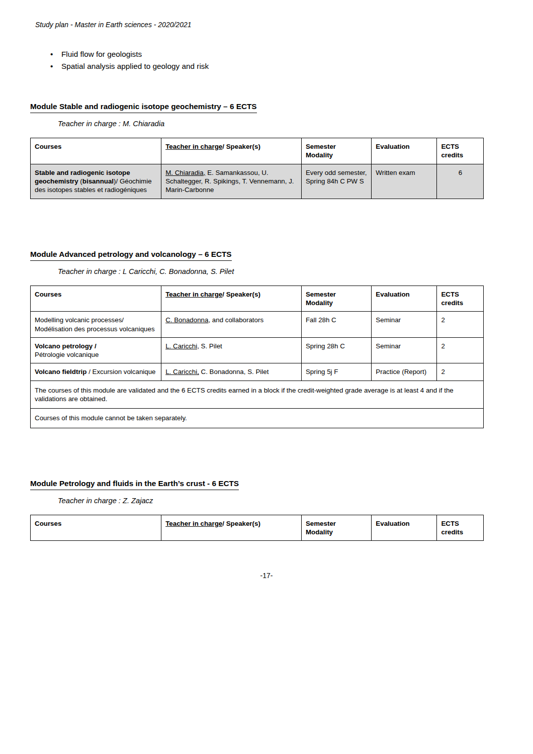Study plan - Master in Earth sciences - 2020/2021
Fluid flow for geologists
Spatial analysis applied to geology and risk
Module Stable and radiogenic isotope geochemistry – 6 ECTS
Teacher in charge : M. Chiaradia
| Courses | Teacher in charge / Speaker(s) | Semester Modality | Evaluation | ECTS credits |
| --- | --- | --- | --- | --- |
| Stable and radiogenic isotope geochemistry ( bisannual )/ Géochimie des isotopes stables et radiogéniques | M. Chiaradia, E. Samankassou, U. Schaltegger, R. Spikings, T. Vennemann, J. Marin-Carbonne | Every odd semester, Spring 84h C PW S | Written exam | 6 |
Module Advanced petrology and volcanology – 6 ECTS
Teacher in charge : L Caricchi, C. Bonadonna, S. Pilet
| Courses | Teacher in charge / Speaker(s) | Semester Modality | Evaluation | ECTS credits |
| --- | --- | --- | --- | --- |
| Modelling volcanic processes/ Modélisation des processus volcaniques | C. Bonadonna , and collaborators | Fall 28h C | Seminar | 2 |
| Volcano petrology / Pétrologie volcanique | L. Caricchi, S. Pilet | Spring 28h C | Seminar | 2 |
| Volcano fieldtrip / Excursion volcanique | L. Caricchi, C. Bonadonna, S. Pilet | Spring 5j F | Practice (Report) | 2 |
| The courses of this module are validated and the 6 ECTS credits earned in a block if the credit-weighted grade average is at least 4 and if the validations are obtained. |
| Courses of this module cannot be taken separately. |
Module Petrology and fluids in the Earth’s crust - 6 ECTS
Teacher in charge : Z. Zajacz
| Courses | Teacher in charge / Speaker(s) | Semester Modality | Evaluation | ECTS credits |
| --- | --- | --- | --- | --- |
-17-